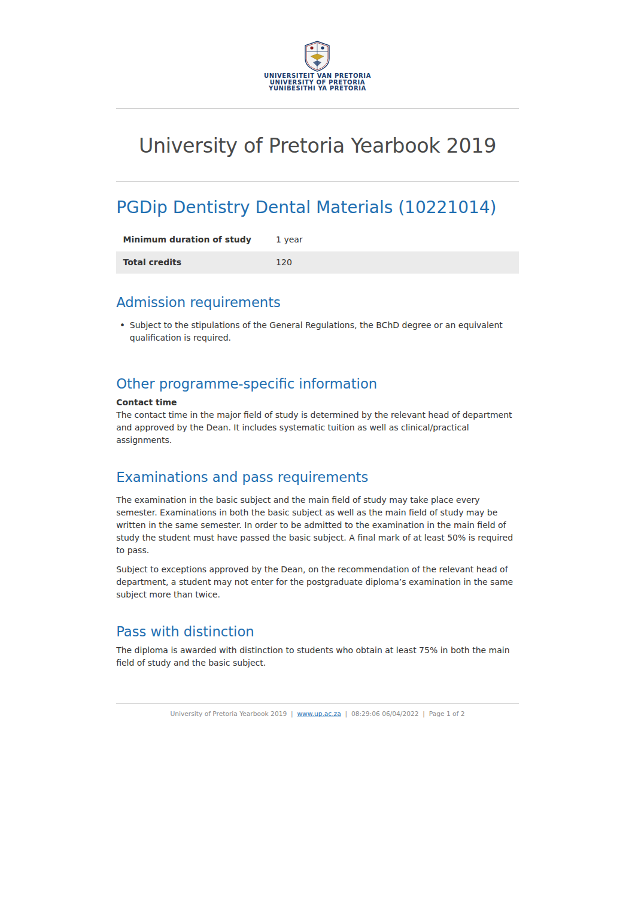UNIVERSITEIT VAN PRETORIA
UNIVERSITY OF PRETORIA
YUNIBESITHI YA PRETORIA
University of Pretoria Yearbook 2019
PGDip Dentistry Dental Materials (10221014)
| Minimum duration of study | 1 year |
| Total credits | 120 |
Admission requirements
Subject to the stipulations of the General Regulations, the BChD degree or an equivalent qualification is required.
Other programme-specific information
Contact time
The contact time in the major field of study is determined by the relevant head of department and approved by the Dean. It includes systematic tuition as well as clinical/practical assignments.
Examinations and pass requirements
The examination in the basic subject and the main field of study may take place every semester. Examinations in both the basic subject as well as the main field of study may be written in the same semester. In order to be admitted to the examination in the main field of study the student must have passed the basic subject. A final mark of at least 50% is required to pass.
Subject to exceptions approved by the Dean, on the recommendation of the relevant head of department, a student may not enter for the postgraduate diploma’s examination in the same subject more than twice.
Pass with distinction
The diploma is awarded with distinction to students who obtain at least 75% in both the main field of study and the basic subject.
University of Pretoria Yearbook 2019 | www.up.ac.za | 08:29:06 06/04/2022 | Page 1 of 2